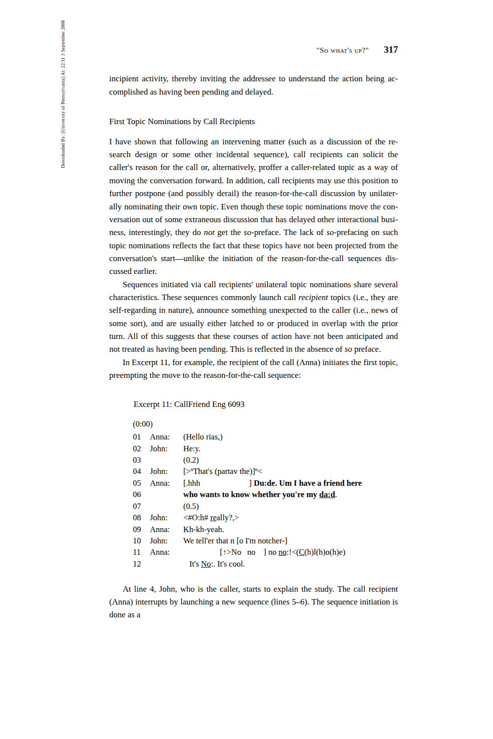Downloaded By: [University of Pennsylvania] At: 22:11 3 September 2008
"So what's up?"317
incipient activity, thereby inviting the addressee to understand the action being accomplished as having been pending and delayed.
First Topic Nominations by Call Recipients
I have shown that following an intervening matter (such as a discussion of the research design or some other incidental sequence), call recipients can solicit the caller's reason for the call or, alternatively, proffer a caller-related topic as a way of moving the conversation forward. In addition, call recipients may use this position to further postpone (and possibly derail) the reason-for-the-call discussion by unilaterally nominating their own topic. Even though these topic nominations move the conversation out of some extraneous discussion that has delayed other interactional business, interestingly, they do not get the so-preface. The lack of so-prefacing on such topic nominations reflects the fact that these topics have not been projected from the conversation's start—unlike the initiation of the reason-for-the-call sequences discussed earlier.
Sequences initiated via call recipients' unilateral topic nominations share several characteristics. These sequences commonly launch call recipient topics (i.e., they are self-regarding in nature), announce something unexpected to the caller (i.e., news of some sort), and are usually either latched to or produced in overlap with the prior turn. All of this suggests that these courses of action have not been anticipated and not treated as having been pending. This is reflected in the absence of so preface.
In Excerpt 11, for example, the recipient of the call (Anna) initiates the first topic, preempting the move to the reason-for-the-call sequence:
Excerpt 11: CallFriend Eng 6093
(0:00)
| 01 | Anna: | (Hello rias,) |
| 02 | John: | He:y. |
| 03 | | (0.2) |
| 04 | John: | [>ºThat's (partav the)]º< |
| 05 | Anna: | [.hhh ] Du:de. Um I have a friend here |
| 06 | | who wants to know whether you're my da:d . |
| 07 | | (0.5) |
| 08 | John: | <#O:h# re ally?,> |
| 09 | Anna: | Kh-kh-yeah. |
| 10 | John: | We tell'er that n [o I'm notcher-] |
| 11 | Anna: | [↑>No no ] no no :!<( C (h)l(h)o(h)e) |
| 12 | | It's No :. It's cool. |
At line 4, John, who is the caller, starts to explain the study. The call recipient (Anna) interrupts by launching a new sequence (lines 5–6). The sequence initiation is done as a